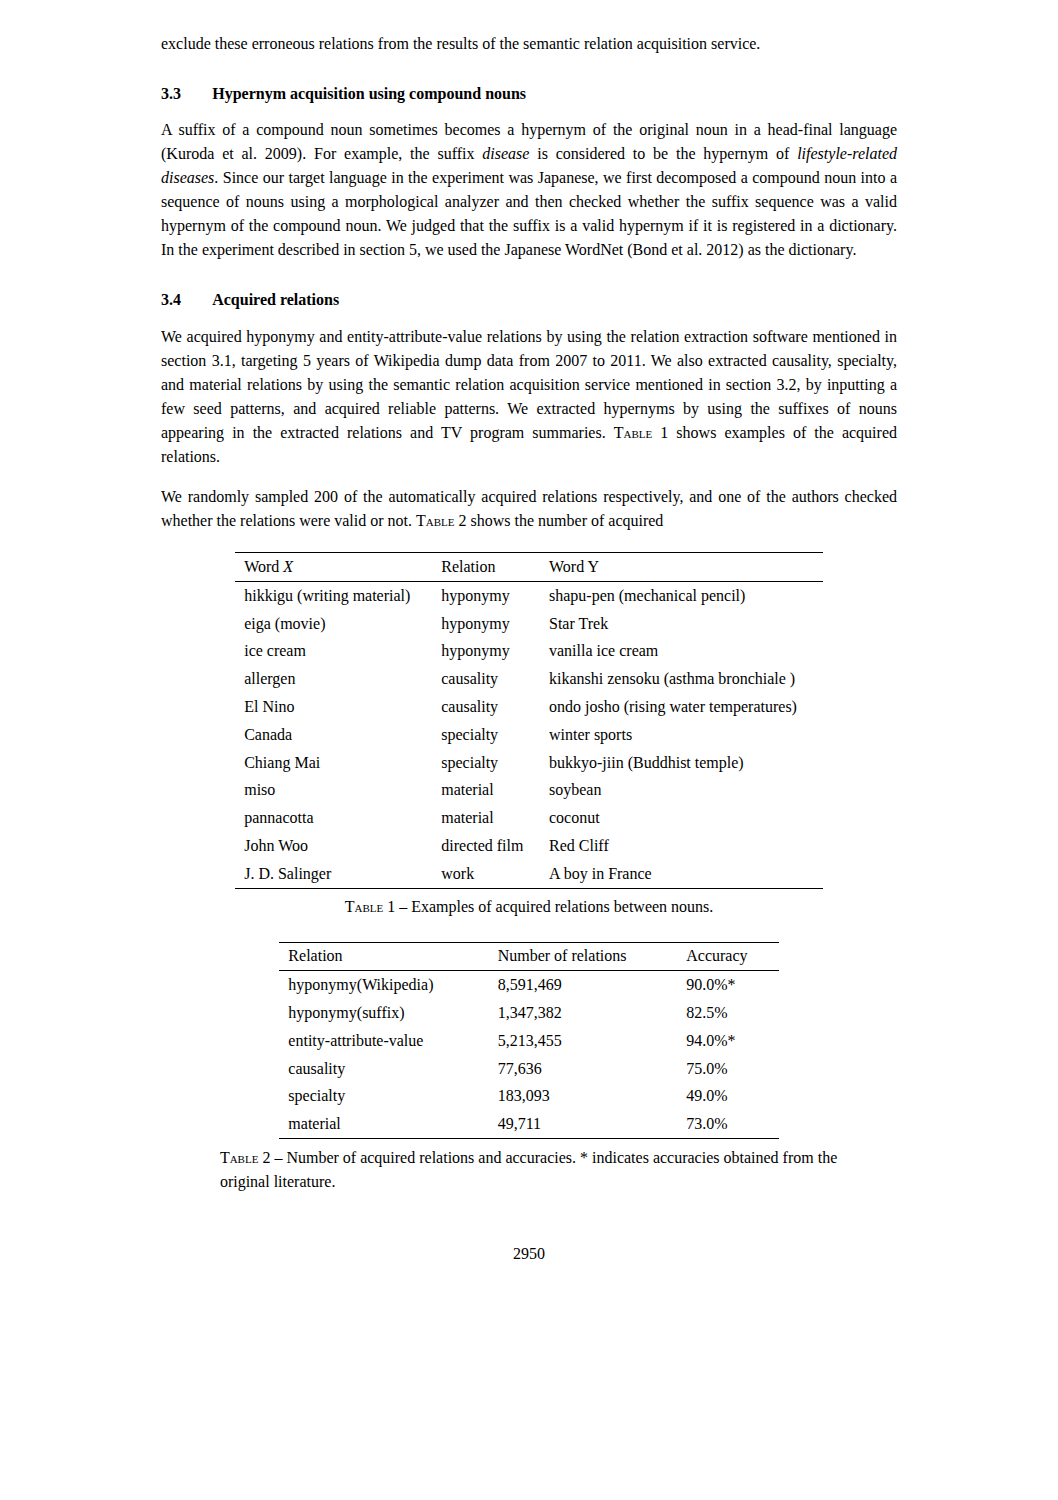exclude these erroneous relations from the results of the semantic relation acquisition service.
3.3 Hypernym acquisition using compound nouns
A suffix of a compound noun sometimes becomes a hypernym of the original noun in a head-final language (Kuroda et al. 2009). For example, the suffix disease is considered to be the hypernym of lifestyle-related diseases. Since our target language in the experiment was Japanese, we first decomposed a compound noun into a sequence of nouns using a morphological analyzer and then checked whether the suffix sequence was a valid hypernym of the compound noun. We judged that the suffix is a valid hypernym if it is registered in a dictionary. In the experiment described in section 5, we used the Japanese WordNet (Bond et al. 2012) as the dictionary.
3.4 Acquired relations
We acquired hyponymy and entity-attribute-value relations by using the relation extraction software mentioned in section 3.1, targeting 5 years of Wikipedia dump data from 2007 to 2011. We also extracted causality, specialty, and material relations by using the semantic relation acquisition service mentioned in section 3.2, by inputting a few seed patterns, and acquired reliable patterns. We extracted hypernyms by using the suffixes of nouns appearing in the extracted relations and TV program summaries. Table 1 shows examples of the acquired relations.
We randomly sampled 200 of the automatically acquired relations respectively, and one of the authors checked whether the relations were valid or not. Table 2 shows the number of acquired
| Word X | Relation | Word Y |
| --- | --- | --- |
| hikkigu (writing material) | hyponymy | shapu-pen (mechanical pencil) |
| eiga (movie) | hyponymy | Star Trek |
| ice cream | hyponymy | vanilla ice cream |
| allergen | causality | kikanshi zensoku (asthma bronchiale ) |
| El Nino | causality | ondo josho (rising water temperatures) |
| Canada | specialty | winter sports |
| Chiang Mai | specialty | bukkyo-jiin (Buddhist temple) |
| miso | material | soybean |
| pannacotta | material | coconut |
| John Woo | directed film | Red Cliff |
| J. D. Salinger | work | A boy in France |
Table 1 – Examples of acquired relations between nouns.
| Relation | Number of relations | Accuracy |
| --- | --- | --- |
| hyponymy(Wikipedia) | 8,591,469 | 90.0%* |
| hyponymy(suffix) | 1,347,382 | 82.5% |
| entity-attribute-value | 5,213,455 | 94.0%* |
| causality | 77,636 | 75.0% |
| specialty | 183,093 | 49.0% |
| material | 49,711 | 73.0% |
Table 2 – Number of acquired relations and accuracies. * indicates accuracies obtained from the original literature.
2950